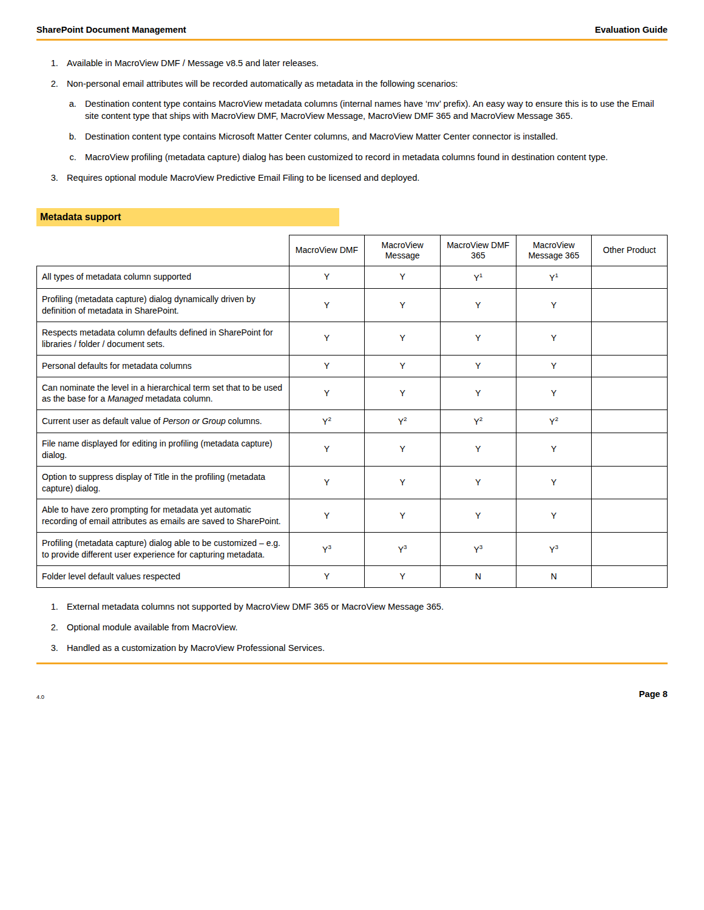SharePoint Document Management Evaluation Guide
Available in MacroView DMF / Message v8.5 and later releases.
Non-personal email attributes will be recorded automatically as metadata in the following scenarios:
Destination content type contains MacroView metadata columns (internal names have ‘mv’ prefix). An easy way to ensure this is to use the Email site content type that ships with MacroView DMF, MacroView Message, MacroView DMF 365 and MacroView Message 365.
Destination content type contains Microsoft Matter Center columns, and MacroView Matter Center connector is installed.
MacroView profiling (metadata capture) dialog has been customized to record in metadata columns found in destination content type.
Requires optional module MacroView Predictive Email Filing to be licensed and deployed.
Metadata support
| | MacroView DMF | MacroView Message | MacroView DMF 365 | MacroView Message 365 | Other Product |
| --- | --- | --- | --- | --- | --- |
| All types of metadata column supported | Y | Y | Y 1 | Y 1 | |
| Profiling (metadata capture) dialog dynamically driven by definition of metadata in SharePoint. | Y | Y | Y | Y | |
| Respects metadata column defaults defined in SharePoint for libraries / folder / document sets. | Y | Y | Y | Y | |
| Personal defaults for metadata columns | Y | Y | Y | Y | |
| Can nominate the level in a hierarchical term set that to be used as the base for a Managed metadata column. | Y | Y | Y | Y | |
| Current user as default value of Person or Group columns. | Y 2 | Y 2 | Y 2 | Y 2 | |
| File name displayed for editing in profiling (metadata capture) dialog. | Y | Y | Y | Y | |
| Option to suppress display of Title in the profiling (metadata capture) dialog. | Y | Y | Y | Y | |
| Able to have zero prompting for metadata yet automatic recording of email attributes as emails are saved to SharePoint. | Y | Y | Y | Y | |
| Profiling (metadata capture) dialog able to be customized – e.g. to provide different user experience for capturing metadata. | Y 3 | Y 3 | Y 3 | Y 3 | |
| Folder level default values respected | Y | Y | N | N | |
External metadata columns not supported by MacroView DMF 365 or MacroView Message 365.
Optional module available from MacroView.
Handled as a customization by MacroView Professional Services.
4.0 Page 8